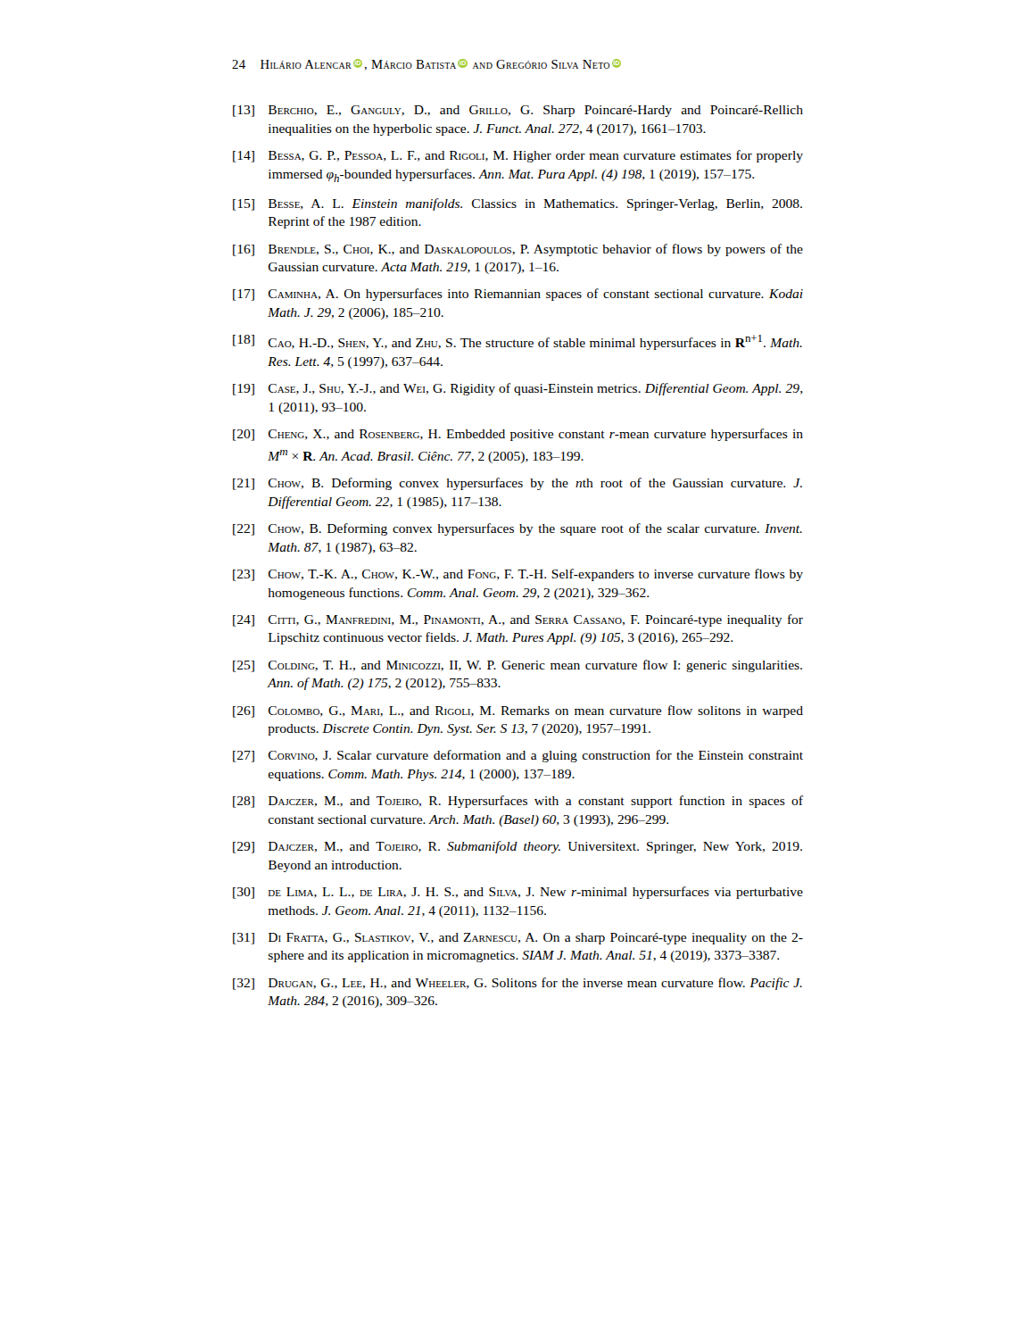24 Hilário Alencar , Márcio Batista and Gregório Silva Neto
[13] Berchio, E., Ganguly, D., and Grillo, G. Sharp Poincaré-Hardy and Poincaré-Rellich inequalities on the hyperbolic space. J. Funct. Anal. 272, 4 (2017), 1661–1703.
[14] Bessa, G. P., Pessoa, L. F., and Rigoli, M. Higher order mean curvature estimates for properly immersed φh-bounded hypersurfaces. Ann. Mat. Pura Appl. (4) 198, 1 (2019), 157–175.
[15] Besse, A. L. Einstein manifolds. Classics in Mathematics. Springer-Verlag, Berlin, 2008. Reprint of the 1987 edition.
[16] Brendle, S., Choi, K., and Daskalopoulos, P. Asymptotic behavior of flows by powers of the Gaussian curvature. Acta Math. 219, 1 (2017), 1–16.
[17] Caminha, A. On hypersurfaces into Riemannian spaces of constant sectional curvature. Kodai Math. J. 29, 2 (2006), 185–210.
[18] Cao, H.-D., Shen, Y., and Zhu, S. The structure of stable minimal hypersurfaces in Rn+1. Math. Res. Lett. 4, 5 (1997), 637–644.
[19] Case, J., Shu, Y.-J., and Wei, G. Rigidity of quasi-Einstein metrics. Differential Geom. Appl. 29, 1 (2011), 93–100.
[20] Cheng, X., and Rosenberg, H. Embedded positive constant r-mean curvature hypersurfaces in Mm × R. An. Acad. Brasil. Ciênc. 77, 2 (2005), 183–199.
[21] Chow, B. Deforming convex hypersurfaces by the nth root of the Gaussian curvature. J. Differential Geom. 22, 1 (1985), 117–138.
[22] Chow, B. Deforming convex hypersurfaces by the square root of the scalar curvature. Invent. Math. 87, 1 (1987), 63–82.
[23] Chow, T.-K. A., Chow, K.-W., and Fong, F. T.-H. Self-expanders to inverse curvature flows by homogeneous functions. Comm. Anal. Geom. 29, 2 (2021), 329–362.
[24] Citti, G., Manfredini, M., Pinamonti, A., and Serra Cassano, F. Poincaré-type inequality for Lipschitz continuous vector fields. J. Math. Pures Appl. (9) 105, 3 (2016), 265–292.
[25] Colding, T. H., and Minicozzi, II, W. P. Generic mean curvature flow I: generic singularities. Ann. of Math. (2) 175, 2 (2012), 755–833.
[26] Colombo, G., Mari, L., and Rigoli, M. Remarks on mean curvature flow solitons in warped products. Discrete Contin. Dyn. Syst. Ser. S 13, 7 (2020), 1957–1991.
[27] Corvino, J. Scalar curvature deformation and a gluing construction for the Einstein constraint equations. Comm. Math. Phys. 214, 1 (2000), 137–189.
[28] Dajczer, M., and Tojeiro, R. Hypersurfaces with a constant support function in spaces of constant sectional curvature. Arch. Math. (Basel) 60, 3 (1993), 296–299.
[29] Dajczer, M., and Tojeiro, R. Submanifold theory. Universitext. Springer, New York, 2019. Beyond an introduction.
[30] de Lima, L. L., de Lira, J. H. S., and Silva, J. New r-minimal hypersurfaces via perturbative methods. J. Geom. Anal. 21, 4 (2011), 1132–1156.
[31] Di Fratta, G., Slastikov, V., and Zarnescu, A. On a sharp Poincaré-type inequality on the 2-sphere and its application in micromagnetics. SIAM J. Math. Anal. 51, 4 (2019), 3373–3387.
[32] Drugan, G., Lee, H., and Wheeler, G. Solitons for the inverse mean curvature flow. Pacific J. Math. 284, 2 (2016), 309–326.